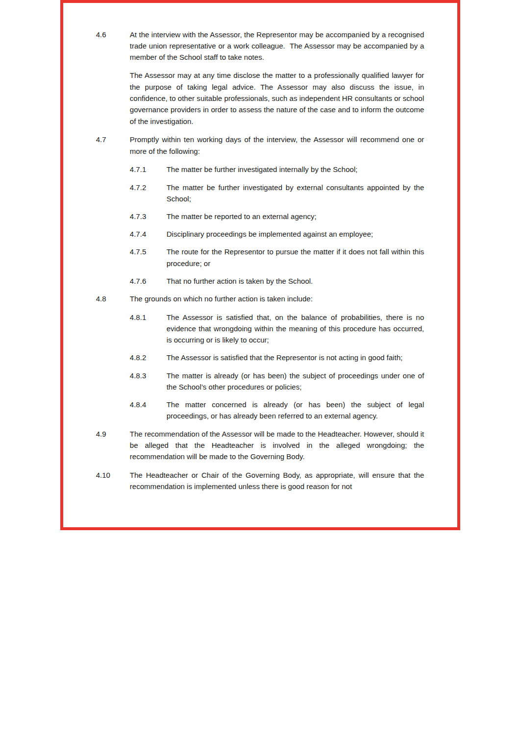4.6
At the interview with the Assessor, the Representor may be accompanied by a recognised trade union representative or a work colleague. The Assessor may be accompanied by a member of the School staff to take notes.
The Assessor may at any time disclose the matter to a professionally qualified lawyer for the purpose of taking legal advice. The Assessor may also discuss the issue, in confidence, to other suitable professionals, such as independent HR consultants or school governance providers in order to assess the nature of the case and to inform the outcome of the investigation.
4.7
Promptly within ten working days of the interview, the Assessor will recommend one or more of the following:
4.7.1
The matter be further investigated internally by the School;
4.7.2
The matter be further investigated by external consultants appointed by the School;
4.7.3
The matter be reported to an external agency;
4.7.4
Disciplinary proceedings be implemented against an employee;
4.7.5
The route for the Representor to pursue the matter if it does not fall within this procedure; or
4.7.6
That no further action is taken by the School.
4.8
The grounds on which no further action is taken include:
4.8.1
The Assessor is satisfied that, on the balance of probabilities, there is no evidence that wrongdoing within the meaning of this procedure has occurred, is occurring or is likely to occur;
4.8.2
The Assessor is satisfied that the Representor is not acting in good faith;
4.8.3
The matter is already (or has been) the subject of proceedings under one of the School’s other procedures or policies;
4.8.4
The matter concerned is already (or has been) the subject of legal proceedings, or has already been referred to an external agency.
4.9
The recommendation of the Assessor will be made to the Headteacher. However, should it be alleged that the Headteacher is involved in the alleged wrongdoing; the recommendation will be made to the Governing Body.
4.10
The Headteacher or Chair of the Governing Body, as appropriate, will ensure that the recommendation is implemented unless there is good reason for not